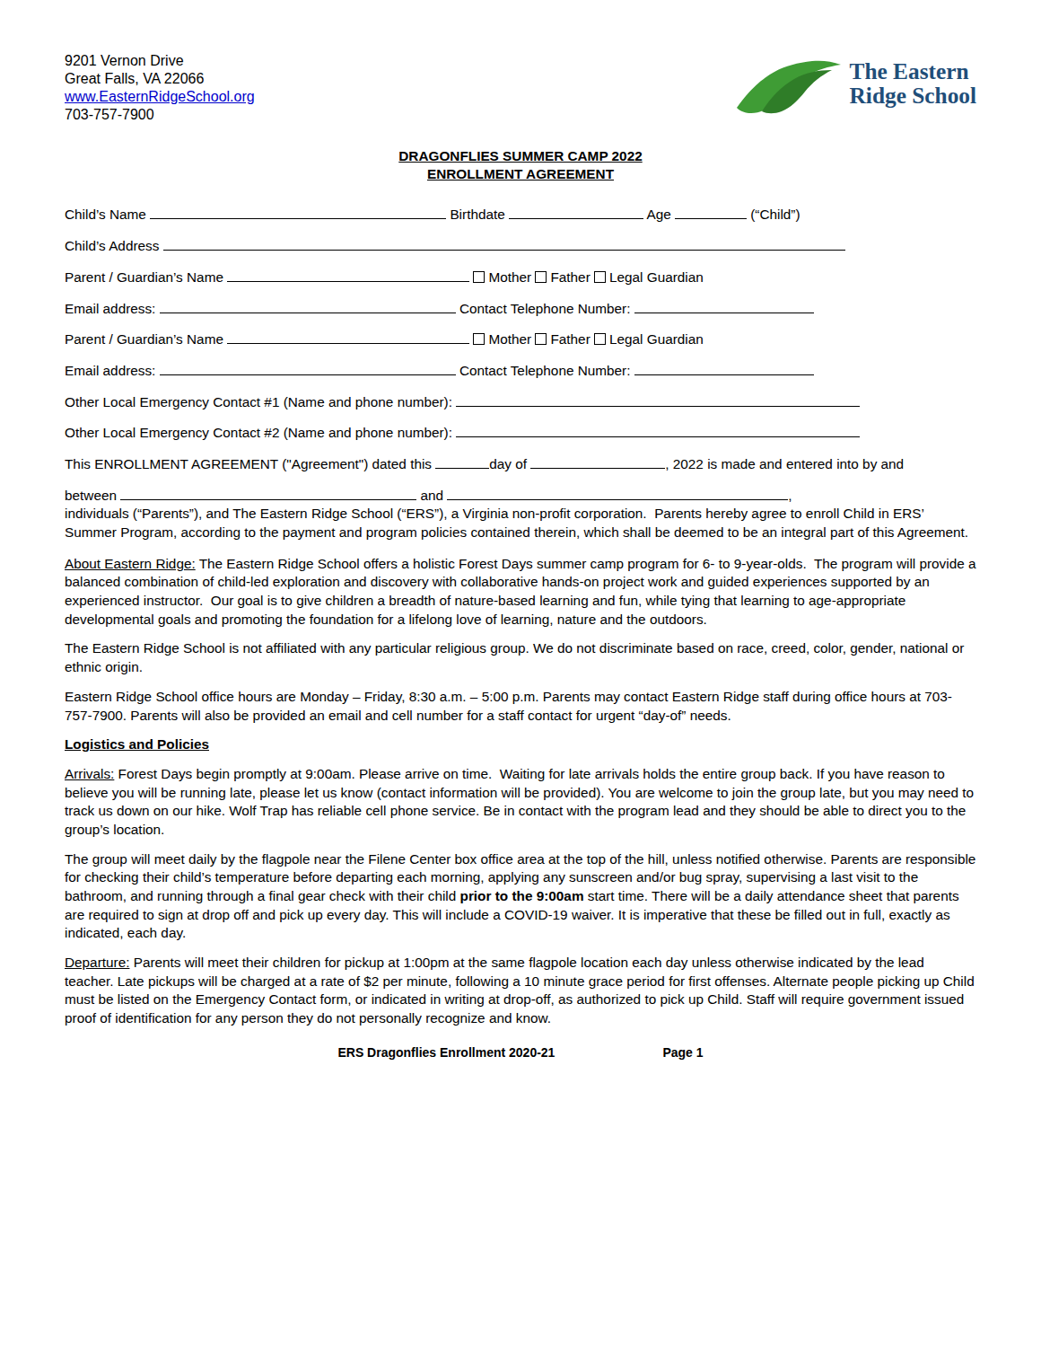9201 Vernon Drive
Great Falls, VA 22066
www.EasternRidgeSchool.org
703-757-7900
The Eastern
Ridge School
DRAGONFLIES SUMMER CAMP 2022
ENROLLMENT AGREEMENT
Child’s Name Birthdate Age (“Child”)
Child’s Address
Parent / Guardian’s Name Mother Father Legal Guardian
Email address: Contact Telephone Number:
Parent / Guardian’s Name Mother Father Legal Guardian
Email address: Contact Telephone Number:
Other Local Emergency Contact #1 (Name and phone number):
Other Local Emergency Contact #2 (Name and phone number):
This ENROLLMENT AGREEMENT ("Agreement") dated this day of , 2022 is made and entered into by and
between and ,
individuals (“Parents”), and The Eastern Ridge School (“ERS”), a Virginia non-profit corporation. Parents hereby agree to enroll Child in ERS’ Summer Program, according to the payment and program policies contained therein, which shall be deemed to be an integral part of this Agreement.
About Eastern Ridge: The Eastern Ridge School offers a holistic Forest Days summer camp program for 6- to 9-year-olds. The program will provide a balanced combination of child-led exploration and discovery with collaborative hands-on project work and guided experiences supported by an experienced instructor. Our goal is to give children a breadth of nature-based learning and fun, while tying that learning to age-appropriate developmental goals and promoting the foundation for a lifelong love of learning, nature and the outdoors.
The Eastern Ridge School is not affiliated with any particular religious group. We do not discriminate based on race, creed, color, gender, national or ethnic origin.
Eastern Ridge School office hours are Monday – Friday, 8:30 a.m. – 5:00 p.m. Parents may contact Eastern Ridge staff during office hours at 703-757-7900. Parents will also be provided an email and cell number for a staff contact for urgent “day-of” needs.
Logistics and Policies
Arrivals: Forest Days begin promptly at 9:00am. Please arrive on time. Waiting for late arrivals holds the entire group back. If you have reason to believe you will be running late, please let us know (contact information will be provided). You are welcome to join the group late, but you may need to track us down on our hike. Wolf Trap has reliable cell phone service. Be in contact with the program lead and they should be able to direct you to the group’s location.
The group will meet daily by the flagpole near the Filene Center box office area at the top of the hill, unless notified otherwise. Parents are responsible for checking their child’s temperature before departing each morning, applying any sunscreen and/or bug spray, supervising a last visit to the bathroom, and running through a final gear check with their child prior to the 9:00am start time. There will be a daily attendance sheet that parents are required to sign at drop off and pick up every day. This will include a COVID-19 waiver. It is imperative that these be filled out in full, exactly as indicated, each day.
Departure: Parents will meet their children for pickup at 1:00pm at the same flagpole location each day unless otherwise indicated by the lead teacher. Late pickups will be charged at a rate of $2 per minute, following a 10 minute grace period for first offenses. Alternate people picking up Child must be listed on the Emergency Contact form, or indicated in writing at drop-off, as authorized to pick up Child. Staff will require government issued proof of identification for any person they do not personally recognize and know.
ERS Dragonflies Enrollment 2020-21 Page 1